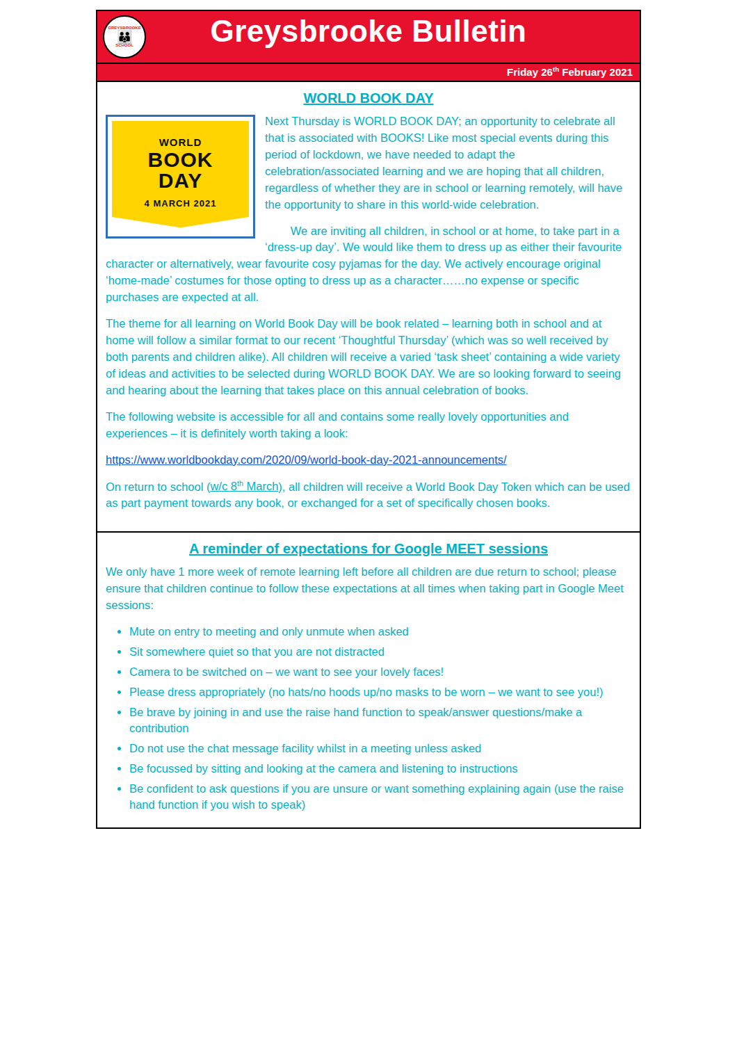GREYSBROOKE 👪 SCHOOL
Greysbrooke Bulletin
Friday 26th February 2021
WORLD BOOK DAY
WORLD
BOOK
DAY
4 MARCH 2021
Next Thursday is WORLD BOOK DAY; an opportunity to celebrate all that is associated with BOOKS! Like most special events during this period of lockdown, we have needed to adapt the celebration/associated learning and we are hoping that all children, regardless of whether they are in school or learning remotely, will have the opportunity to share in this world-wide celebration.
We are inviting all children, in school or at home, to take part in a ‘dress-up day’. We would like them to dress up as either their favourite character or alternatively, wear favourite cosy pyjamas for the day. We actively encourage original ‘home-made’ costumes for those opting to dress up as a character……no expense or specific purchases are expected at all.
The theme for all learning on World Book Day will be book related – learning both in school and at home will follow a similar format to our recent ‘Thoughtful Thursday’ (which was so well received by both parents and children alike). All children will receive a varied ‘task sheet’ containing a wide variety of ideas and activities to be selected during WORLD BOOK DAY. We are so looking forward to seeing and hearing about the learning that takes place on this annual celebration of books.
The following website is accessible for all and contains some really lovely opportunities and experiences – it is definitely worth taking a look:
https://www.worldbookday.com/2020/09/world-book-day-2021-announcements/
On return to school (w/c 8th March), all children will receive a World Book Day Token which can be used as part payment towards any book, or exchanged for a set of specifically chosen books.
A reminder of expectations for Google MEET sessions
We only have 1 more week of remote learning left before all children are due return to school; please ensure that children continue to follow these expectations at all times when taking part in Google Meet sessions:
Mute on entry to meeting and only unmute when asked
Sit somewhere quiet so that you are not distracted
Camera to be switched on – we want to see your lovely faces!
Please dress appropriately (no hats/no hoods up/no masks to be worn – we want to see you!)
Be brave by joining in and use the raise hand function to speak/answer questions/make a contribution
Do not use the chat message facility whilst in a meeting unless asked
Be focussed by sitting and looking at the camera and listening to instructions
Be confident to ask questions if you are unsure or want something explaining again (use the raise hand function if you wish to speak)